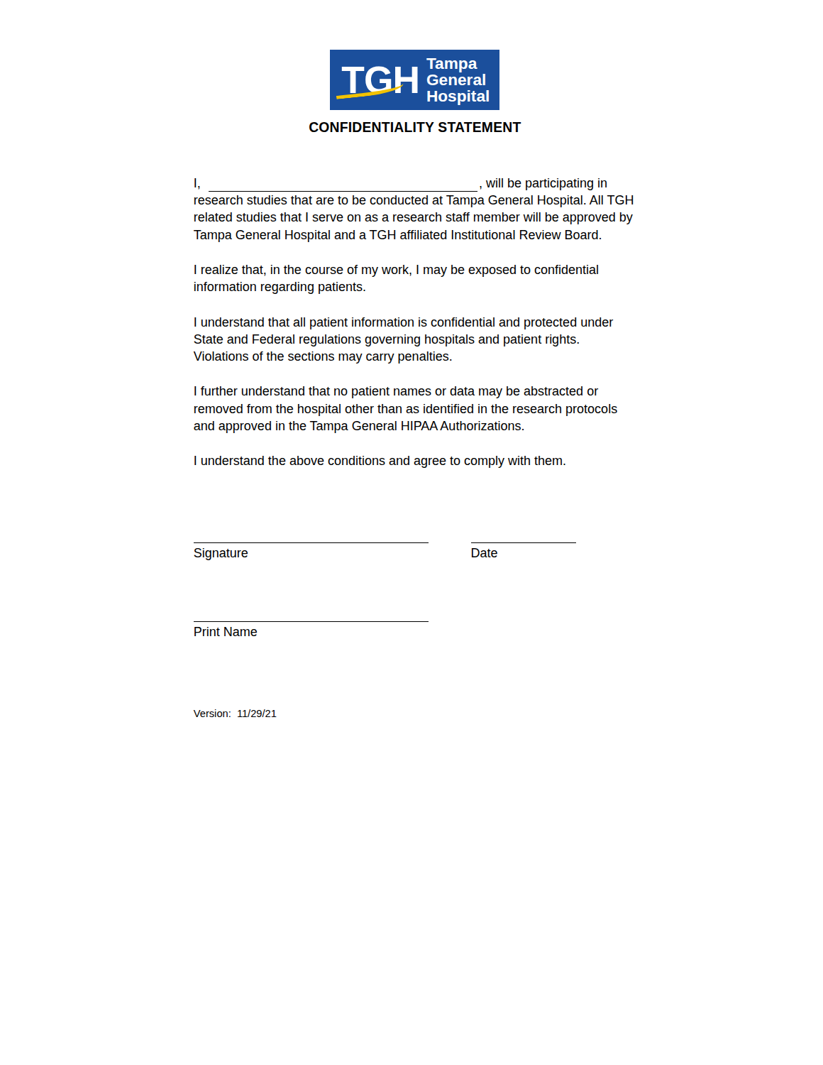TGH
Tampa
General
Hospital
CONFIDENTIALITY STATEMENT
I, , will be participating in research studies that are to be conducted at Tampa General Hospital. All TGH related studies that I serve on as a research staff member will be approved by Tampa General Hospital and a TGH affiliated Institutional Review Board.
I realize that, in the course of my work, I may be exposed to confidential information regarding patients.
I understand that all patient information is confidential and protected under State and Federal regulations governing hospitals and patient rights. Violations of the sections may carry penalties.
I further understand that no patient names or data may be abstracted or removed from the hospital other than as identified in the research protocols and approved in the Tampa General HIPAA Authorizations.
I understand the above conditions and agree to comply with them.
Signature
Date
Print Name
Version: 11/29/21